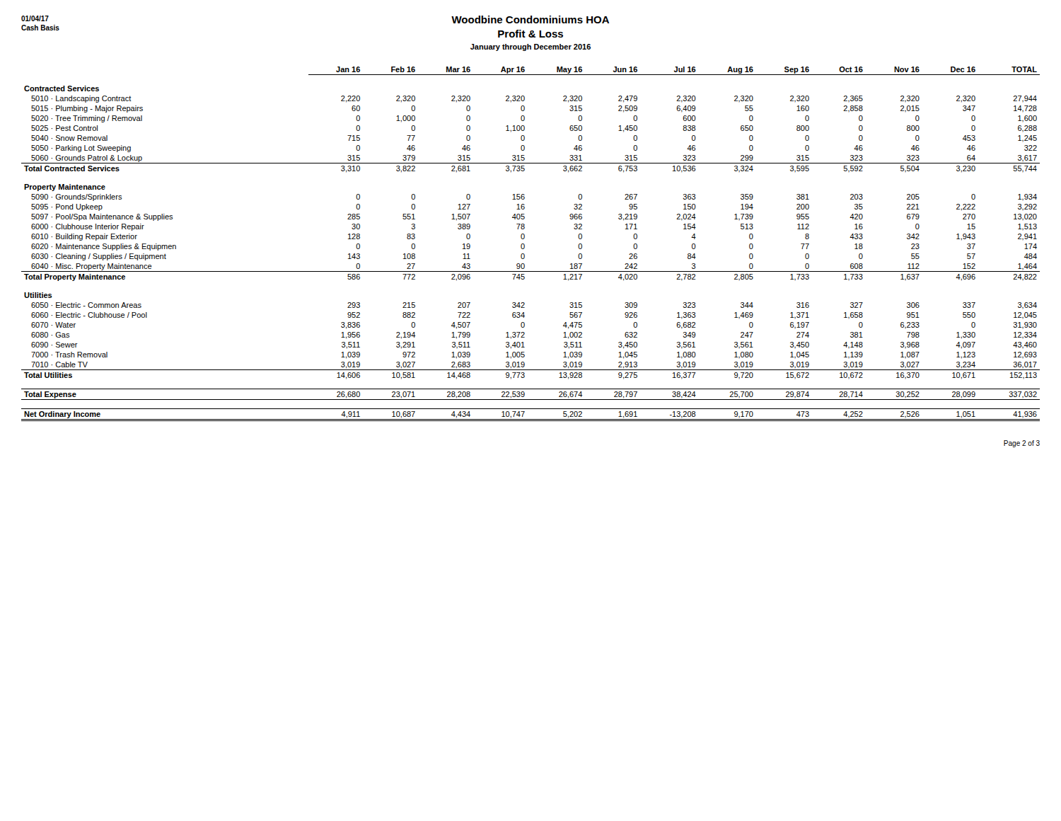01/04/17
Cash Basis
Woodbine Condominiums HOA
Profit & Loss
January through December 2016
| | Jan 16 | Feb 16 | Mar 16 | Apr 16 | May 16 | Jun 16 | Jul 16 | Aug 16 | Sep 16 | Oct 16 | Nov 16 | Dec 16 | TOTAL |
| --- | --- | --- | --- | --- | --- | --- | --- | --- | --- | --- | --- | --- | --- |
| Contracted Services | |
| 5010 · Landscaping Contract | 2,220 | 2,320 | 2,320 | 2,320 | 2,320 | 2,479 | 2,320 | 2,320 | 2,320 | 2,365 | 2,320 | 2,320 | 27,944 |
| 5015 · Plumbing - Major Repairs | 60 | 0 | 0 | 0 | 315 | 2,509 | 6,409 | 55 | 160 | 2,858 | 2,015 | 347 | 14,728 |
| 5020 · Tree Trimming / Removal | 0 | 1,000 | 0 | 0 | 0 | 0 | 600 | 0 | 0 | 0 | 0 | 0 | 1,600 |
| 5025 · Pest Control | 0 | 0 | 0 | 1,100 | 650 | 1,450 | 838 | 650 | 800 | 0 | 800 | 0 | 6,288 |
| 5040 · Snow Removal | 715 | 77 | 0 | 0 | 0 | 0 | 0 | 0 | 0 | 0 | 0 | 453 | 1,245 |
| 5050 · Parking Lot Sweeping | 0 | 46 | 46 | 0 | 46 | 0 | 46 | 0 | 0 | 46 | 46 | 46 | 322 |
| 5060 · Grounds Patrol & Lockup | 315 | 379 | 315 | 315 | 331 | 315 | 323 | 299 | 315 | 323 | 323 | 64 | 3,617 |
| Total Contracted Services | 3,310 | 3,822 | 2,681 | 3,735 | 3,662 | 6,753 | 10,536 | 3,324 | 3,595 | 5,592 | 5,504 | 3,230 | 55,744 |
| Property Maintenance | |
| 5090 · Grounds/Sprinklers | 0 | 0 | 0 | 156 | 0 | 267 | 363 | 359 | 381 | 203 | 205 | 0 | 1,934 |
| 5095 · Pond Upkeep | 0 | 0 | 127 | 16 | 32 | 95 | 150 | 194 | 200 | 35 | 221 | 2,222 | 3,292 |
| 5097 · Pool/Spa Maintenance & Supplies | 285 | 551 | 1,507 | 405 | 966 | 3,219 | 2,024 | 1,739 | 955 | 420 | 679 | 270 | 13,020 |
| 6000 · Clubhouse Interior Repair | 30 | 3 | 389 | 78 | 32 | 171 | 154 | 513 | 112 | 16 | 0 | 15 | 1,513 |
| 6010 · Building Repair Exterior | 128 | 83 | 0 | 0 | 0 | 0 | 4 | 0 | 8 | 433 | 342 | 1,943 | 2,941 |
| 6020 · Maintenance Supplies & Equipmen | 0 | 0 | 19 | 0 | 0 | 0 | 0 | 0 | 77 | 18 | 23 | 37 | 174 |
| 6030 · Cleaning / Supplies / Equipment | 143 | 108 | 11 | 0 | 0 | 26 | 84 | 0 | 0 | 0 | 55 | 57 | 484 |
| 6040 · Misc. Property Maintenance | 0 | 27 | 43 | 90 | 187 | 242 | 3 | 0 | 0 | 608 | 112 | 152 | 1,464 |
| Total Property Maintenance | 586 | 772 | 2,096 | 745 | 1,217 | 4,020 | 2,782 | 2,805 | 1,733 | 1,733 | 1,637 | 4,696 | 24,822 |
| Utilities | |
| 6050 · Electric - Common Areas | 293 | 215 | 207 | 342 | 315 | 309 | 323 | 344 | 316 | 327 | 306 | 337 | 3,634 |
| 6060 · Electric - Clubhouse / Pool | 952 | 882 | 722 | 634 | 567 | 926 | 1,363 | 1,469 | 1,371 | 1,658 | 951 | 550 | 12,045 |
| 6070 · Water | 3,836 | 0 | 4,507 | 0 | 4,475 | 0 | 6,682 | 0 | 6,197 | 0 | 6,233 | 0 | 31,930 |
| 6080 · Gas | 1,956 | 2,194 | 1,799 | 1,372 | 1,002 | 632 | 349 | 247 | 274 | 381 | 798 | 1,330 | 12,334 |
| 6090 · Sewer | 3,511 | 3,291 | 3,511 | 3,401 | 3,511 | 3,450 | 3,561 | 3,561 | 3,450 | 4,148 | 3,968 | 4,097 | 43,460 |
| 7000 · Trash Removal | 1,039 | 972 | 1,039 | 1,005 | 1,039 | 1,045 | 1,080 | 1,080 | 1,045 | 1,139 | 1,087 | 1,123 | 12,693 |
| 7010 · Cable TV | 3,019 | 3,027 | 2,683 | 3,019 | 3,019 | 2,913 | 3,019 | 3,019 | 3,019 | 3,019 | 3,027 | 3,234 | 36,017 |
| Total Utilities | 14,606 | 10,581 | 14,468 | 9,773 | 13,928 | 9,275 | 16,377 | 9,720 | 15,672 | 10,672 | 16,370 | 10,671 | 152,113 |
| Total Expense | 26,680 | 23,071 | 28,208 | 22,539 | 26,674 | 28,797 | 38,424 | 25,700 | 29,874 | 28,714 | 30,252 | 28,099 | 337,032 |
| Net Ordinary Income | 4,911 | 10,687 | 4,434 | 10,747 | 5,202 | 1,691 | -13,208 | 9,170 | 473 | 4,252 | 2,526 | 1,051 | 41,936 |
Page 2 of 3